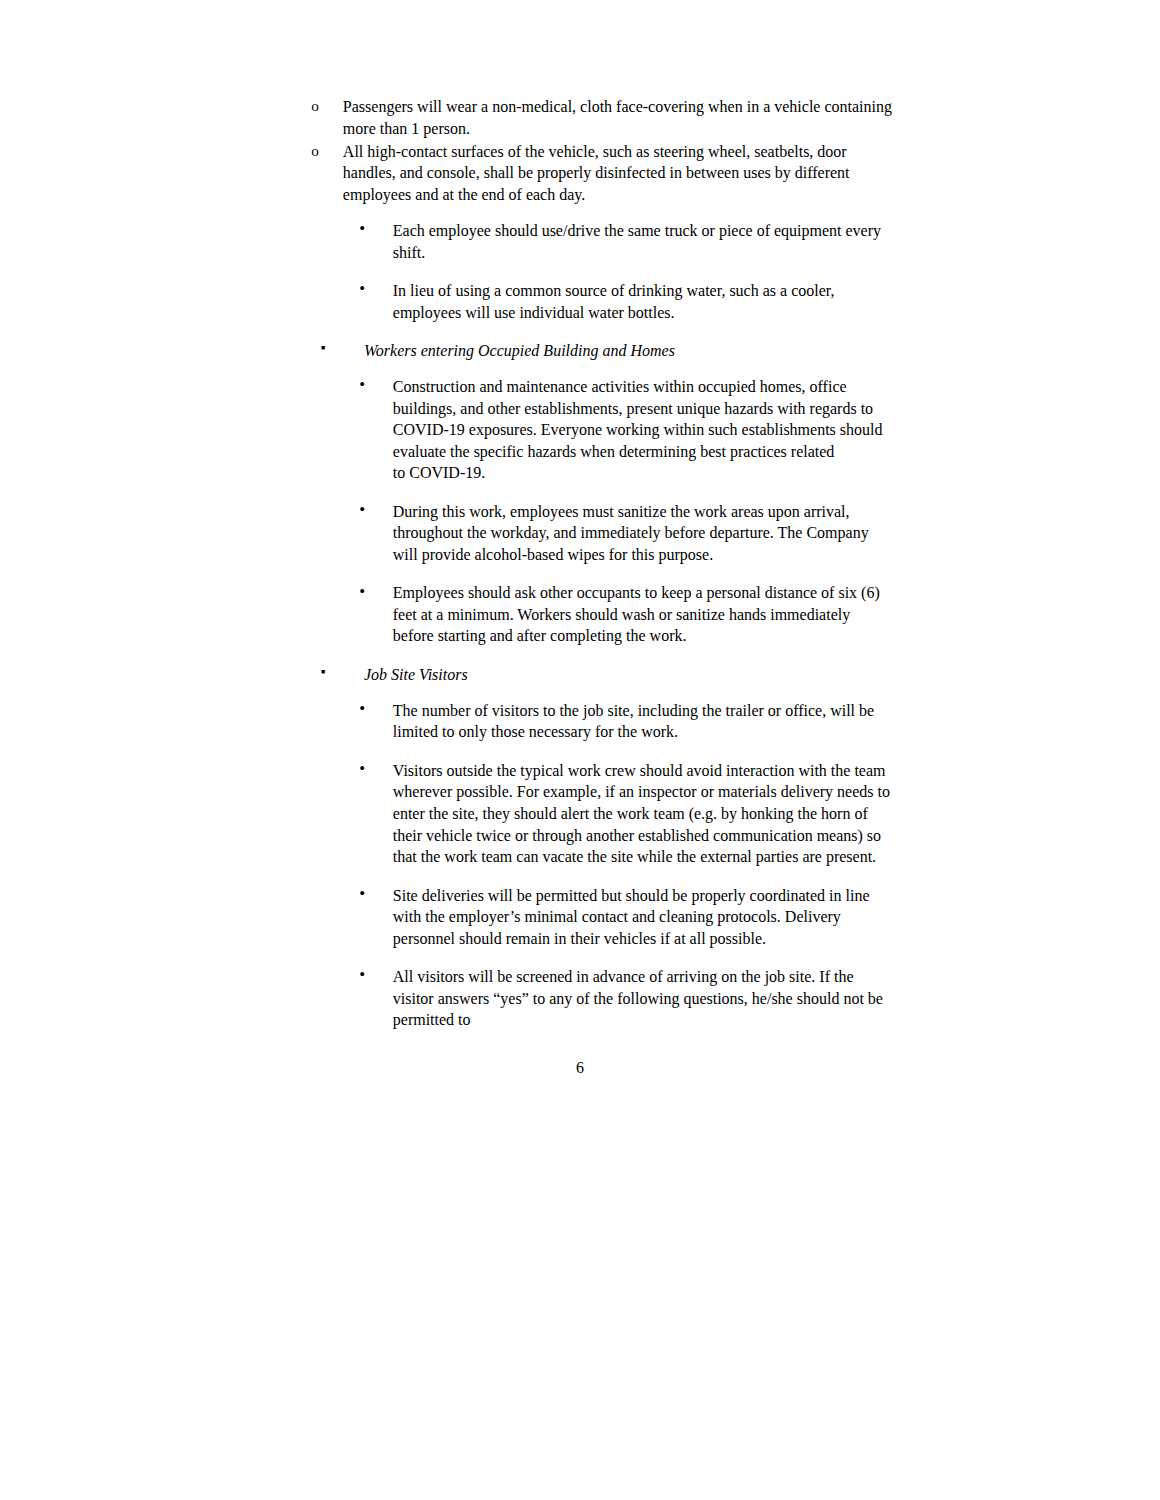Passengers will wear a non-medical, cloth face-covering when in a vehicle containing more than 1 person.
All high-contact surfaces of the vehicle, such as steering wheel, seatbelts, door handles, and console, shall be properly disinfected in between uses by different employees and at the end of each day.
Each employee should use/drive the same truck or piece of equipment every shift.
In lieu of using a common source of drinking water, such as a cooler, employees will use individual water bottles.
Workers entering Occupied Building and Homes
Construction and maintenance activities within occupied homes, office buildings, and other establishments, present unique hazards with regards to COVID-19 exposures. Everyone working within such establishments should evaluate the specific hazards when determining best practices related to COVID-19.
During this work, employees must sanitize the work areas upon arrival, throughout the workday, and immediately before departure. The Company will provide alcohol-based wipes for this purpose.
Employees should ask other occupants to keep a personal distance of six (6) feet at a minimum. Workers should wash or sanitize hands immediately before starting and after completing the work.
Job Site Visitors
The number of visitors to the job site, including the trailer or office, will be limited to only those necessary for the work.
Visitors outside the typical work crew should avoid interaction with the team wherever possible. For example, if an inspector or materials delivery needs to enter the site, they should alert the work team (e.g. by honking the horn of their vehicle twice or through another established communication means) so that the work team can vacate the site while the external parties are present.
Site deliveries will be permitted but should be properly coordinated in line with the employer’s minimal contact and cleaning protocols. Delivery personnel should remain in their vehicles if at all possible.
All visitors will be screened in advance of arriving on the job site. If the visitor answers “yes” to any of the following questions, he/she should not be permitted to
6